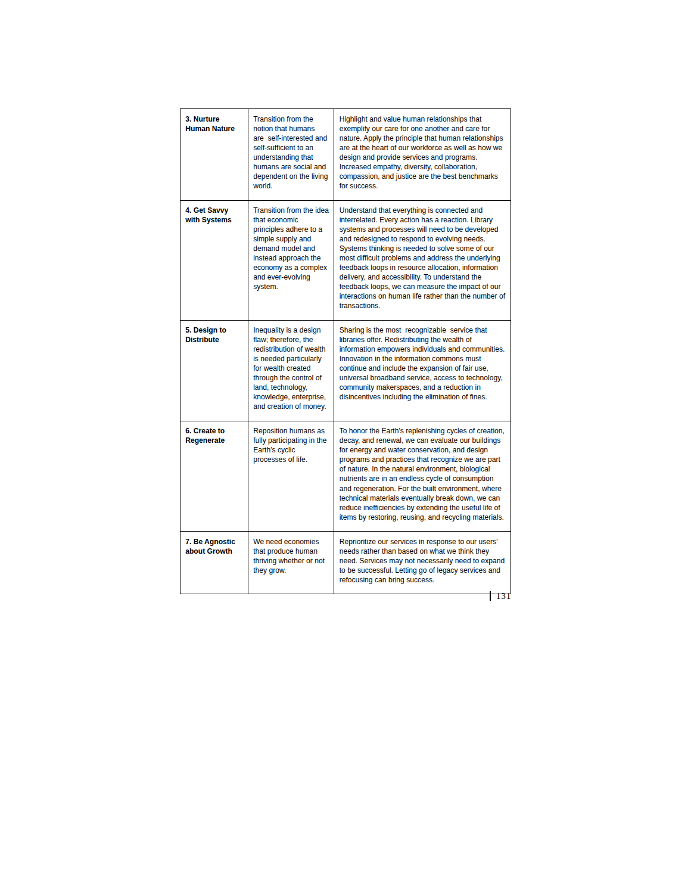| 3. Nurture Human Nature | Transition from the notion that humans are self-interested and self-sufficient to an understanding that humans are social and dependent on the living world. | Highlight and value human relationships that exemplify our care for one another and care for nature. Apply the principle that human relationships are at the heart of our workforce as well as how we design and provide services and programs. Increased empathy, diversity, collaboration, compassion, and justice are the best benchmarks for success. |
| 4. Get Savvy with Systems | Transition from the idea that economic principles adhere to a simple supply and demand model and instead approach the economy as a complex and ever-evolving system. | Understand that everything is connected and interrelated. Every action has a reaction. Library systems and processes will need to be developed and redesigned to respond to evolving needs. Systems thinking is needed to solve some of our most difficult problems and address the underlying feedback loops in resource allocation, information delivery, and accessibility. To understand the feedback loops, we can measure the impact of our interactions on human life rather than the number of transactions. |
| 5. Design to Distribute | Inequality is a design flaw; therefore, the redistribution of wealth is needed particularly for wealth created through the control of land, technology, knowledge, enterprise, and creation of money. | Sharing is the most recognizable service that libraries offer. Redistributing the wealth of information empowers individuals and communities. Innovation in the information commons must continue and include the expansion of fair use, universal broadband service, access to technology, community makerspaces, and a reduction in disincentives including the elimination of fines. |
| 6. Create to Regenerate | Reposition humans as fully participating in the Earth's cyclic processes of life. | To honor the Earth's replenishing cycles of creation, decay, and renewal, we can evaluate our buildings for energy and water conservation, and design programs and practices that recognize we are part of nature. In the natural environment, biological nutrients are in an endless cycle of consumption and regeneration. For the built environment, where technical materials eventually break down, we can reduce inefficiencies by extending the useful life of items by restoring, reusing, and recycling materials. |
| 7. Be Agnostic about Growth | We need economies that produce human thriving whether or not they grow. | Reprioritize our services in response to our users' needs rather than based on what we think they need. Services may not necessarily need to expand to be successful. Letting go of legacy services and refocusing can bring success. |
131